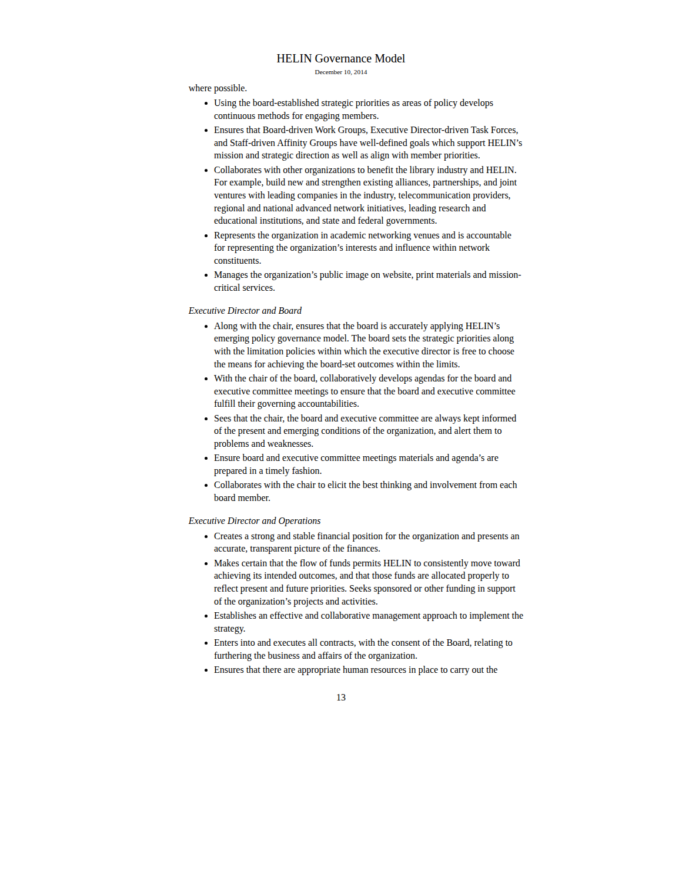HELIN Governance Model
December 10, 2014
where possible.
Using the board-established strategic priorities as areas of policy develops continuous methods for engaging members.
Ensures that Board-driven Work Groups, Executive Director-driven Task Forces, and Staff-driven Affinity Groups have well-defined goals which support HELIN’s mission and strategic direction as well as align with member priorities.
Collaborates with other organizations to benefit the library industry and HELIN. For example, build new and strengthen existing alliances, partnerships, and joint ventures with leading companies in the industry, telecommunication providers, regional and national advanced network initiatives, leading research and educational institutions, and state and federal governments.
Represents the organization in academic networking venues and is accountable for representing the organization’s interests and influence within network constituents.
Manages the organization’s public image on website, print materials and mission-critical services.
Executive Director and Board
Along with the chair, ensures that the board is accurately applying HELIN’s emerging policy governance model. The board sets the strategic priorities along with the limitation policies within which the executive director is free to choose the means for achieving the board-set outcomes within the limits.
With the chair of the board, collaboratively develops agendas for the board and executive committee meetings to ensure that the board and executive committee fulfill their governing accountabilities.
Sees that the chair, the board and executive committee are always kept informed of the present and emerging conditions of the organization, and alert them to problems and weaknesses.
Ensure board and executive committee meetings materials and agenda’s are prepared in a timely fashion.
Collaborates with the chair to elicit the best thinking and involvement from each board member.
Executive Director and Operations
Creates a strong and stable financial position for the organization and presents an accurate, transparent picture of the finances.
Makes certain that the flow of funds permits HELIN to consistently move toward achieving its intended outcomes, and that those funds are allocated properly to reflect present and future priorities. Seeks sponsored or other funding in support of the organization’s projects and activities.
Establishes an effective and collaborative management approach to implement the strategy.
Enters into and executes all contracts, with the consent of the Board, relating to furthering the business and affairs of the organization.
Ensures that there are appropriate human resources in place to carry out the
13